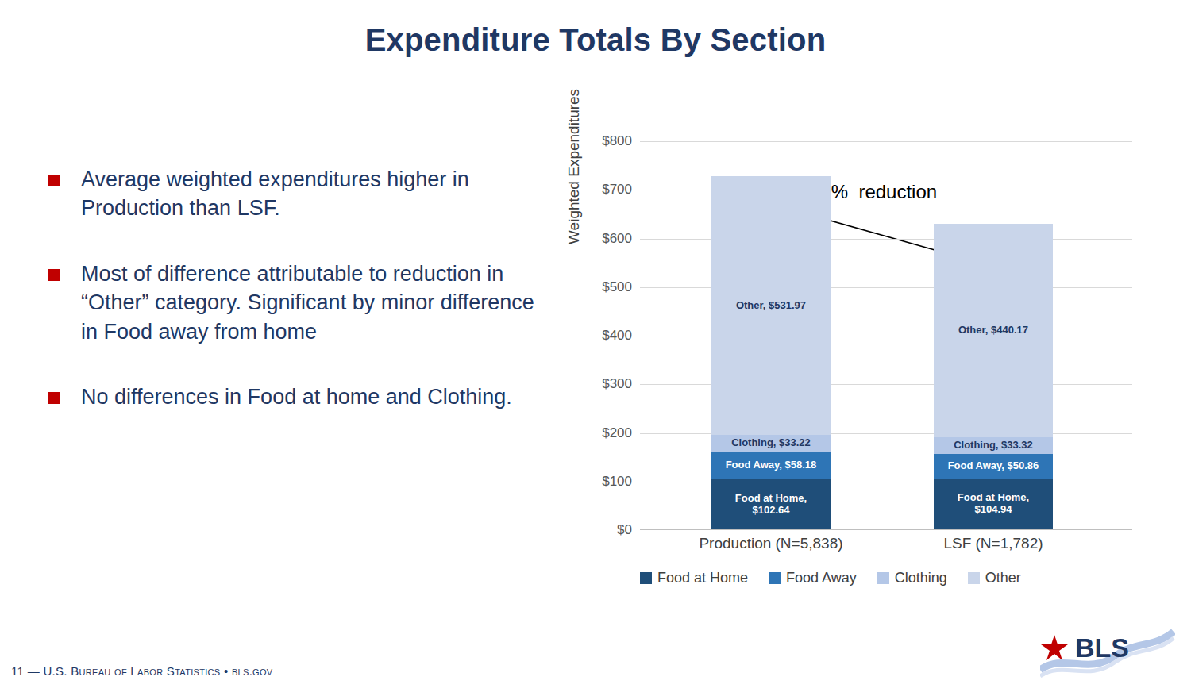Expenditure Totals By Section
Average weighted expenditures higher in Production than LSF.
Most of difference attributable to reduction in “Other” category. Significant by minor difference in Food away from home
No differences in Food at home and Clothing.
13.3% reduction
Weighted Expenditures
$800 $700 $600 $500 $400 $300 $200 $100 $0
Other, $531.97
Clothing, $33.22
Food Away, $58.18
Food at Home,
$102.64
Other, $440.17
Clothing, $33.32
Food Away, $50.86
Food at Home,
$104.94
Production (N=5,838) LSF (N=1,782)
Food at Home
Food Away
Clothing
Other
11 — U.S. Bureau of Labor Statistics • bls.gov
BLS